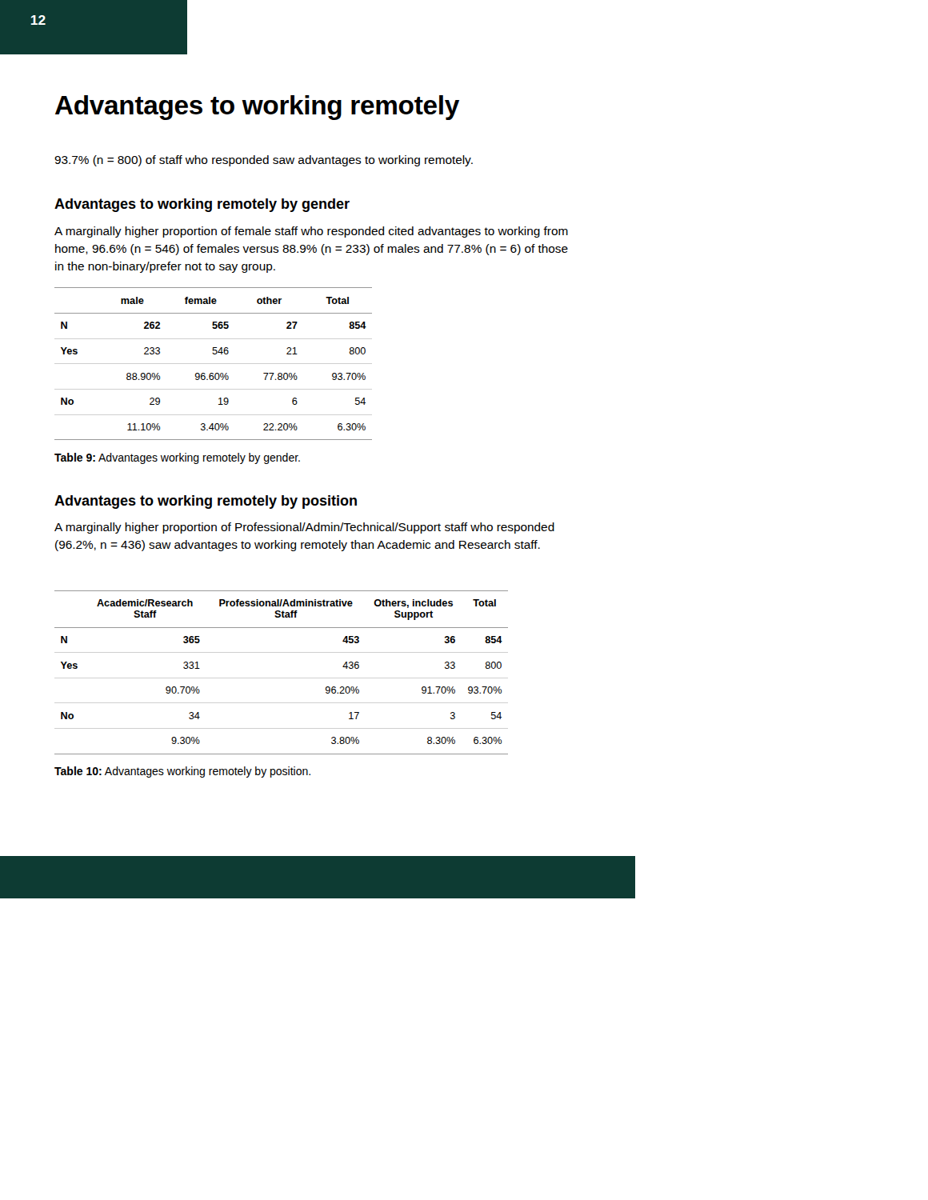12
Advantages to working remotely
93.7% (n = 800) of staff who responded saw advantages to working remotely.
Advantages to working remotely by gender
A marginally higher proportion of female staff who responded cited advantages to working from home, 96.6% (n = 546) of females versus 88.9% (n = 233) of males and 77.8% (n = 6) of those in the non-binary/prefer not to say group.
| | male | female | other | Total |
| --- | --- | --- | --- | --- |
| N | 262 | 565 | 27 | 854 |
| Yes | 233 | 546 | 21 | 800 |
| | 88.90% | 96.60% | 77.80% | 93.70% |
| No | 29 | 19 | 6 | 54 |
| | 11.10% | 3.40% | 22.20% | 6.30% |
Table 9: Advantages working remotely by gender.
Advantages to working remotely by position
A marginally higher proportion of Professional/Admin/Technical/Support staff who responded (96.2%, n = 436) saw advantages to working remotely than Academic and Research staff.
| | Academic/Research Staff | Professional/Administrative Staff | Others, includes Support | Total |
| --- | --- | --- | --- | --- |
| N | 365 | 453 | 36 | 854 |
| Yes | 331 | 436 | 33 | 800 |
| | 90.70% | 96.20% | 91.70% | 93.70% |
| No | 34 | 17 | 3 | 54 |
| | 9.30% | 3.80% | 8.30% | 6.30% |
Table 10: Advantages working remotely by position.